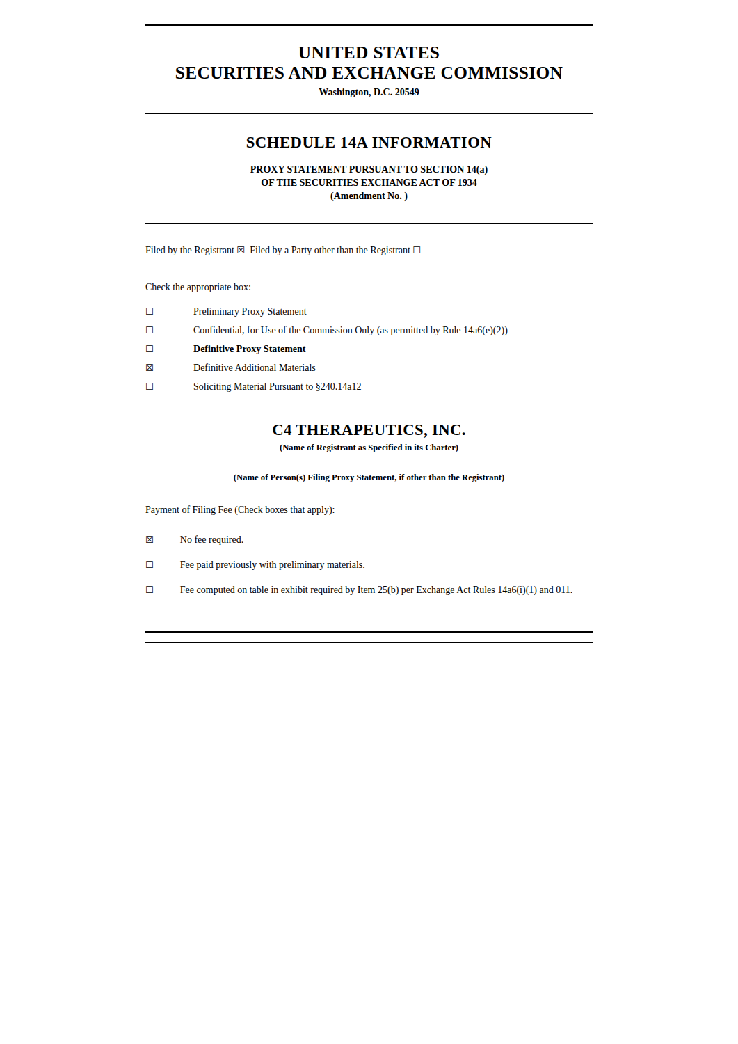UNITED STATES
SECURITIES AND EXCHANGE COMMISSION
Washington, D.C. 20549
SCHEDULE 14A INFORMATION
PROXY STATEMENT PURSUANT TO SECTION 14(a)
OF THE SECURITIES EXCHANGE ACT OF 1934
(Amendment No. )
Filed by the Registrant ☒ Filed by a Party other than the Registrant ☐
Check the appropriate box:
| ☐ | | Preliminary Proxy Statement |
| ☐ | | Confidential, for Use of the Commission Only (as permitted by Rule 14a6(e)(2)) |
| ☐ | | Definitive Proxy Statement |
| ☒ | | Definitive Additional Materials |
| ☐ | | Soliciting Material Pursuant to §240.14a12 |
C4 THERAPEUTICS, INC.
(Name of Registrant as Specified in its Charter)
(Name of Person(s) Filing Proxy Statement, if other than the Registrant)
Payment of Filing Fee (Check boxes that apply):
| ☒ | No fee required. |
| ☐ | Fee paid previously with preliminary materials. |
| ☐ | Fee computed on table in exhibit required by Item 25(b) per Exchange Act Rules 14a6(i)(1) and 011. |